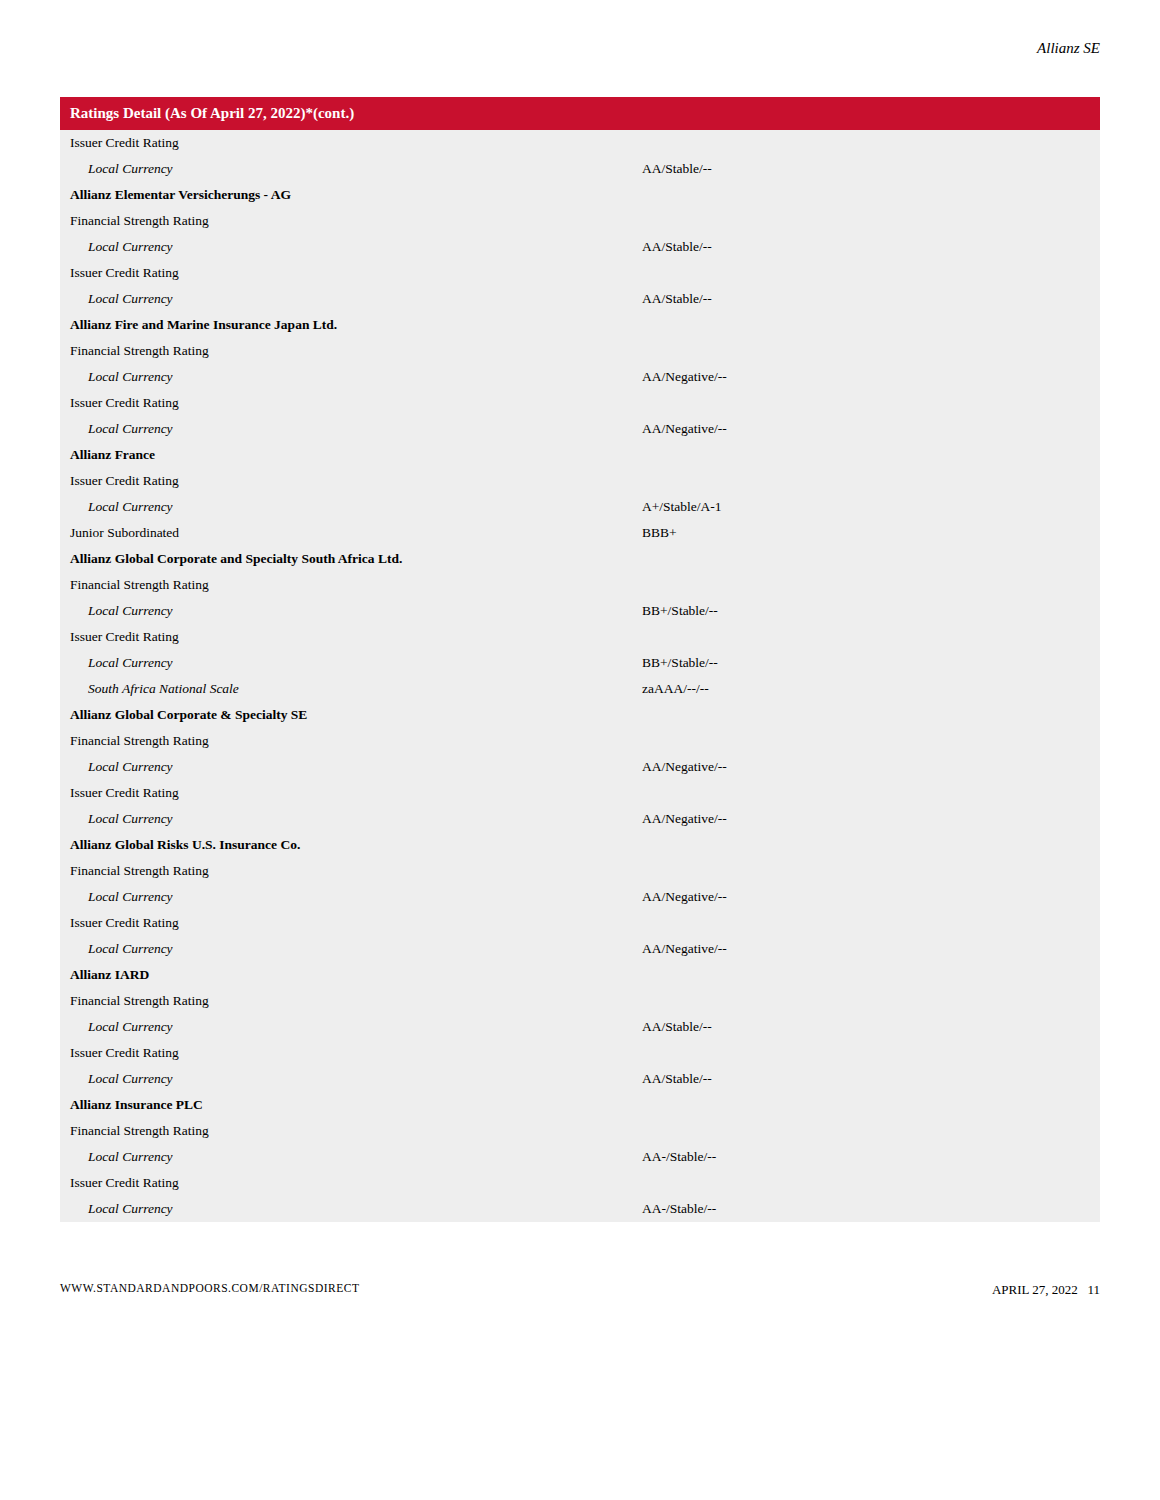Allianz SE
Ratings Detail (As Of April 27, 2022)*(cont.)
| Issuer Credit Rating | |
| Local Currency | AA/Stable/-- |
| Allianz Elementar Versicherungs - AG | |
| Financial Strength Rating | |
| Local Currency | AA/Stable/-- |
| Issuer Credit Rating | |
| Local Currency | AA/Stable/-- |
| Allianz Fire and Marine Insurance Japan Ltd. | |
| Financial Strength Rating | |
| Local Currency | AA/Negative/-- |
| Issuer Credit Rating | |
| Local Currency | AA/Negative/-- |
| Allianz France | |
| Issuer Credit Rating | |
| Local Currency | A+/Stable/A-1 |
| Junior Subordinated | BBB+ |
| Allianz Global Corporate and Specialty South Africa Ltd. | |
| Financial Strength Rating | |
| Local Currency | BB+/Stable/-- |
| Issuer Credit Rating | |
| Local Currency | BB+/Stable/-- |
| South Africa National Scale | zaAAA/--/-- |
| Allianz Global Corporate & Specialty SE | |
| Financial Strength Rating | |
| Local Currency | AA/Negative/-- |
| Issuer Credit Rating | |
| Local Currency | AA/Negative/-- |
| Allianz Global Risks U.S. Insurance Co. | |
| Financial Strength Rating | |
| Local Currency | AA/Negative/-- |
| Issuer Credit Rating | |
| Local Currency | AA/Negative/-- |
| Allianz IARD | |
| Financial Strength Rating | |
| Local Currency | AA/Stable/-- |
| Issuer Credit Rating | |
| Local Currency | AA/Stable/-- |
| Allianz Insurance PLC | |
| Financial Strength Rating | |
| Local Currency | AA-/Stable/-- |
| Issuer Credit Rating | |
| Local Currency | AA-/Stable/-- |
WWW.STANDARDANDPOORS.COM/RATINGSDIRECT
APRIL 27, 2022 11